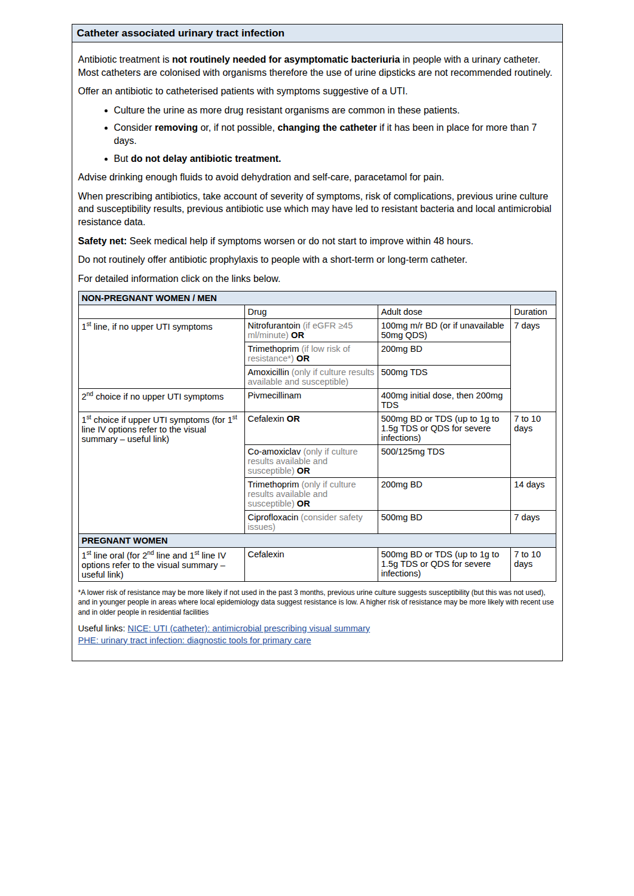Catheter associated urinary tract infection
Antibiotic treatment is not routinely needed for asymptomatic bacteriuria in people with a urinary catheter. Most catheters are colonised with organisms therefore the use of urine dipsticks are not recommended routinely.
Offer an antibiotic to catheterised patients with symptoms suggestive of a UTI.
Culture the urine as more drug resistant organisms are common in these patients.
Consider removing or, if not possible, changing the catheter if it has been in place for more than 7 days.
But do not delay antibiotic treatment.
Advise drinking enough fluids to avoid dehydration and self-care, paracetamol for pain.
When prescribing antibiotics, take account of severity of symptoms, risk of complications, previous urine culture and susceptibility results, previous antibiotic use which may have led to resistant bacteria and local antimicrobial resistance data.
Safety net: Seek medical help if symptoms worsen or do not start to improve within 48 hours.
Do not routinely offer antibiotic prophylaxis to people with a short-term or long-term catheter.
For detailed information click on the links below.
| NON-PREGNANT WOMEN / MEN |
| | Drug | Adult dose | Duration |
| 1 st line, if no upper UTI symptoms | Nitrofurantoin (if eGFR ≥45 ml/minute) OR | 100mg m/r BD (or if unavailable 50mg QDS) | 7 days |
| Trimethoprim (if low risk of resistance*) OR | 200mg BD |
| Amoxicillin (only if culture results available and susceptible) | 500mg TDS |
| 2 nd choice if no upper UTI symptoms | Pivmecillinam | 400mg initial dose, then 200mg TDS |
| 1 st choice if upper UTI symptoms (for 1 st line IV options refer to the visual summary – useful link) | Cefalexin OR | 500mg BD or TDS (up to 1g to 1.5g TDS or QDS for severe infections) | 7 to 10 days |
| Co-amoxiclav (only if culture results available and susceptible) OR | 500/125mg TDS |
| Trimethoprim (only if culture results available and susceptible) OR | 200mg BD | 14 days |
| Ciprofloxacin (consider safety issues) | 500mg BD | 7 days |
| PREGNANT WOMEN |
| 1 st line oral (for 2 nd line and 1 st line IV options refer to the visual summary – useful link) | Cefalexin | 500mg BD or TDS (up to 1g to 1.5g TDS or QDS for severe infections) | 7 to 10 days |
*A lower risk of resistance may be more likely if not used in the past 3 months, previous urine culture suggests susceptibility (but this was not used), and in younger people in areas where local epidemiology data suggest resistance is low. A higher risk of resistance may be more likely with recent use and in older people in residential facilities
Useful links: NICE: UTI (catheter): antimicrobial prescribing visual summary
PHE: urinary tract infection: diagnostic tools for primary care